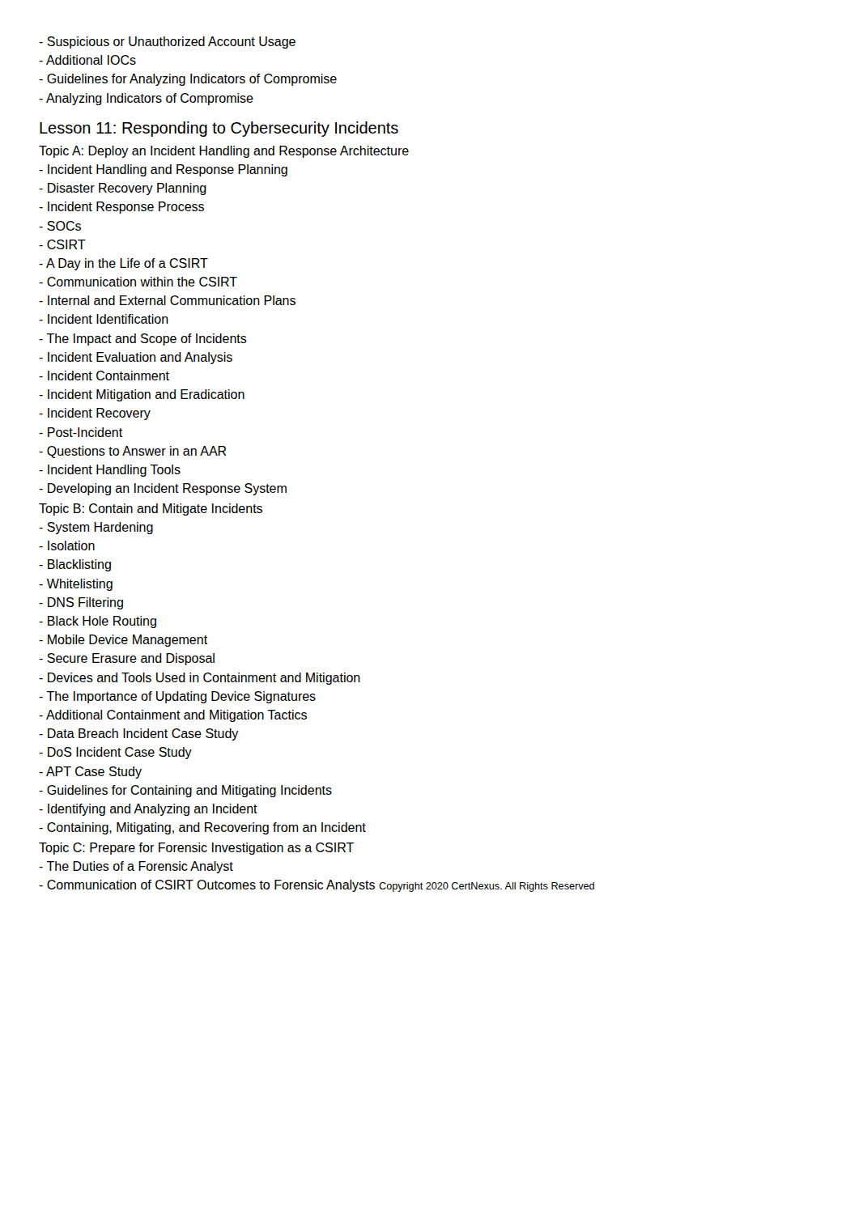- Suspicious or Unauthorized Account Usage
- Additional IOCs
- Guidelines for Analyzing Indicators of Compromise
- Analyzing Indicators of Compromise
Lesson 11: Responding to Cybersecurity Incidents
Topic A: Deploy an Incident Handling and Response Architecture
- Incident Handling and Response Planning
- Disaster Recovery Planning
- Incident Response Process
- SOCs
- CSIRT
- A Day in the Life of a CSIRT
- Communication within the CSIRT
- Internal and External Communication Plans
- Incident Identification
- The Impact and Scope of Incidents
- Incident Evaluation and Analysis
- Incident Containment
- Incident Mitigation and Eradication
- Incident Recovery
- Post-Incident
- Questions to Answer in an AAR
- Incident Handling Tools
- Developing an Incident Response System
Topic B: Contain and Mitigate Incidents
- System Hardening
- Isolation
- Blacklisting
- Whitelisting
- DNS Filtering
- Black Hole Routing
- Mobile Device Management
- Secure Erasure and Disposal
- Devices and Tools Used in Containment and Mitigation
- The Importance of Updating Device Signatures
- Additional Containment and Mitigation Tactics
- Data Breach Incident Case Study
- DoS Incident Case Study
- APT Case Study
- Guidelines for Containing and Mitigating Incidents
- Identifying and Analyzing an Incident
- Containing, Mitigating, and Recovering from an Incident
Topic C: Prepare for Forensic Investigation as a CSIRT
- The Duties of a Forensic Analyst
- Communication of CSIRT Outcomes to Forensic Analysts Copyright 2020 CertNexus. All Rights Reserved